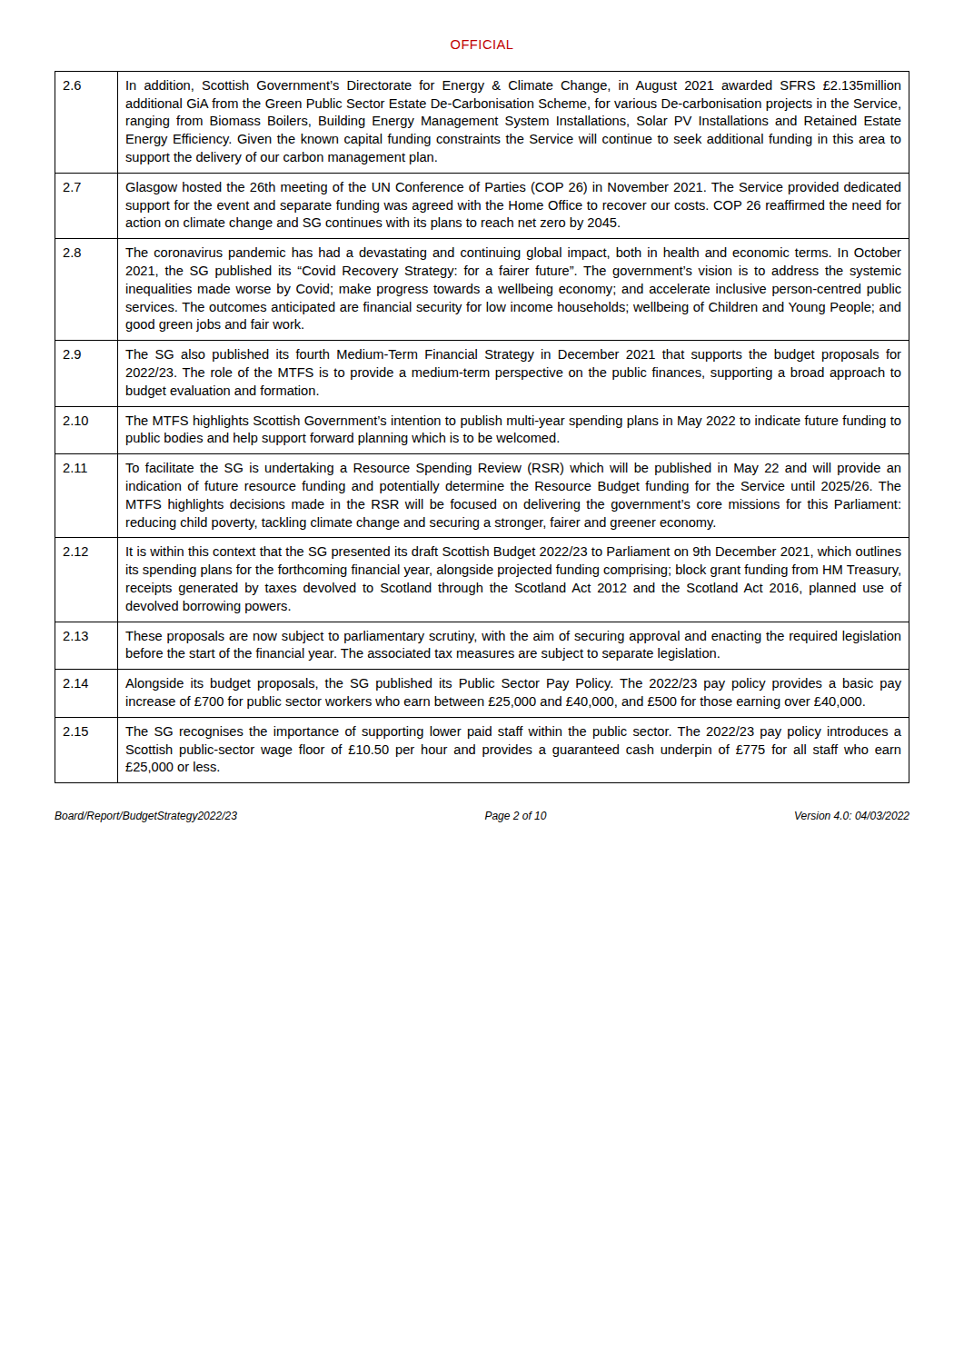OFFICIAL
| 2.6 | In addition, Scottish Government’s Directorate for Energy & Climate Change, in August 2021 awarded SFRS £2.135million additional GiA from the Green Public Sector Estate De-Carbonisation Scheme, for various De-carbonisation projects in the Service, ranging from Biomass Boilers, Building Energy Management System Installations, Solar PV Installations and Retained Estate Energy Efficiency. Given the known capital funding constraints the Service will continue to seek additional funding in this area to support the delivery of our carbon management plan. |
| 2.7 | Glasgow hosted the 26th meeting of the UN Conference of Parties (COP 26) in November 2021. The Service provided dedicated support for the event and separate funding was agreed with the Home Office to recover our costs. COP 26 reaffirmed the need for action on climate change and SG continues with its plans to reach net zero by 2045. |
| 2.8 | The coronavirus pandemic has had a devastating and continuing global impact, both in health and economic terms. In October 2021, the SG published its “Covid Recovery Strategy: for a fairer future”. The government’s vision is to address the systemic inequalities made worse by Covid; make progress towards a wellbeing economy; and accelerate inclusive person-centred public services. The outcomes anticipated are financial security for low income households; wellbeing of Children and Young People; and good green jobs and fair work. |
| 2.9 | The SG also published its fourth Medium-Term Financial Strategy in December 2021 that supports the budget proposals for 2022/23. The role of the MTFS is to provide a medium-term perspective on the public finances, supporting a broad approach to budget evaluation and formation. |
| 2.10 | The MTFS highlights Scottish Government’s intention to publish multi-year spending plans in May 2022 to indicate future funding to public bodies and help support forward planning which is to be welcomed. |
| 2.11 | To facilitate the SG is undertaking a Resource Spending Review (RSR) which will be published in May 22 and will provide an indication of future resource funding and potentially determine the Resource Budget funding for the Service until 2025/26. The MTFS highlights decisions made in the RSR will be focused on delivering the government’s core missions for this Parliament: reducing child poverty, tackling climate change and securing a stronger, fairer and greener economy. |
| 2.12 | It is within this context that the SG presented its draft Scottish Budget 2022/23 to Parliament on 9th December 2021, which outlines its spending plans for the forthcoming financial year, alongside projected funding comprising; block grant funding from HM Treasury, receipts generated by taxes devolved to Scotland through the Scotland Act 2012 and the Scotland Act 2016, planned use of devolved borrowing powers. |
| 2.13 | These proposals are now subject to parliamentary scrutiny, with the aim of securing approval and enacting the required legislation before the start of the financial year. The associated tax measures are subject to separate legislation. |
| 2.14 | Alongside its budget proposals, the SG published its Public Sector Pay Policy. The 2022/23 pay policy provides a basic pay increase of £700 for public sector workers who earn between £25,000 and £40,000, and £500 for those earning over £40,000. |
| 2.15 | The SG recognises the importance of supporting lower paid staff within the public sector. The 2022/23 pay policy introduces a Scottish public-sector wage floor of £10.50 per hour and provides a guaranteed cash underpin of £775 for all staff who earn £25,000 or less. |
Board/Report/BudgetStrategy2022/23 Page 2 of 10 Version 4.0: 04/03/2022